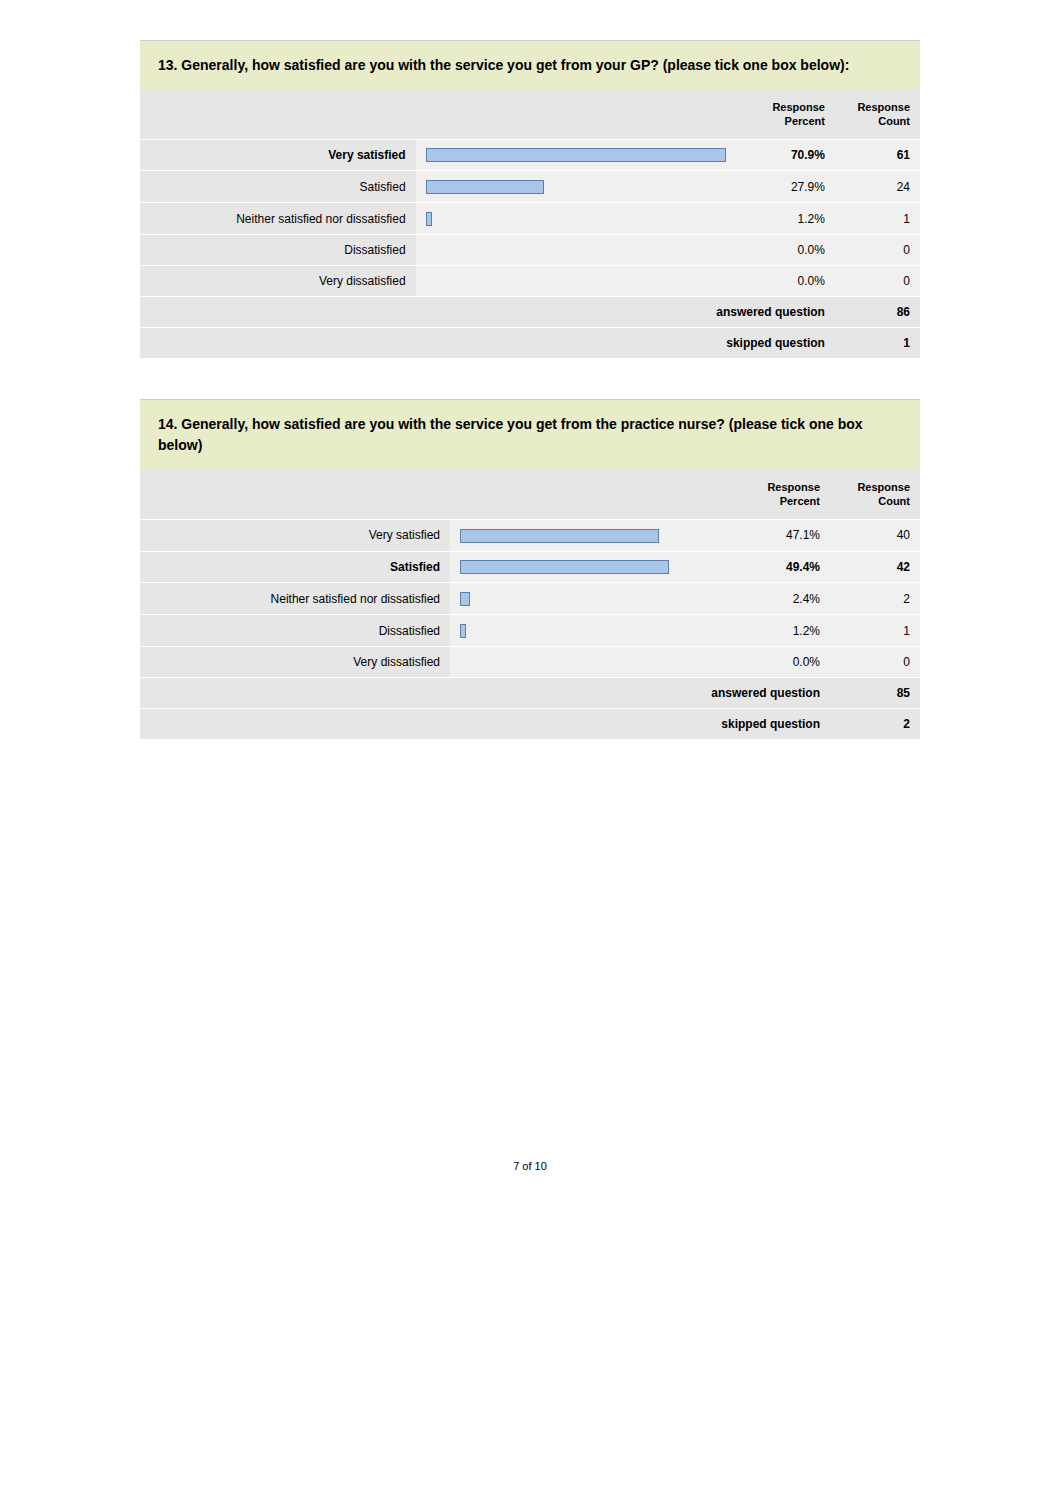13. Generally, how satisfied are you with the service you get from your GP? (please tick one box below):
| | | Response Percent | Response Count |
| --- | --- | --- | --- |
| Very satisfied | | 70.9% | 61 |
| Satisfied | | 27.9% | 24 |
| Neither satisfied nor dissatisfied | | 1.2% | 1 |
| Dissatisfied | | 0.0% | 0 |
| Very dissatisfied | | 0.0% | 0 |
| | answered question | 86 |
| | skipped question | 1 |
14. Generally, how satisfied are you with the service you get from the practice nurse? (please tick one box below)
| | | Response Percent | Response Count |
| --- | --- | --- | --- |
| Very satisfied | | 47.1% | 40 |
| Satisfied | | 49.4% | 42 |
| Neither satisfied nor dissatisfied | | 2.4% | 2 |
| Dissatisfied | | 1.2% | 1 |
| Very dissatisfied | | 0.0% | 0 |
| | answered question | 85 |
| | skipped question | 2 |
7 of 10